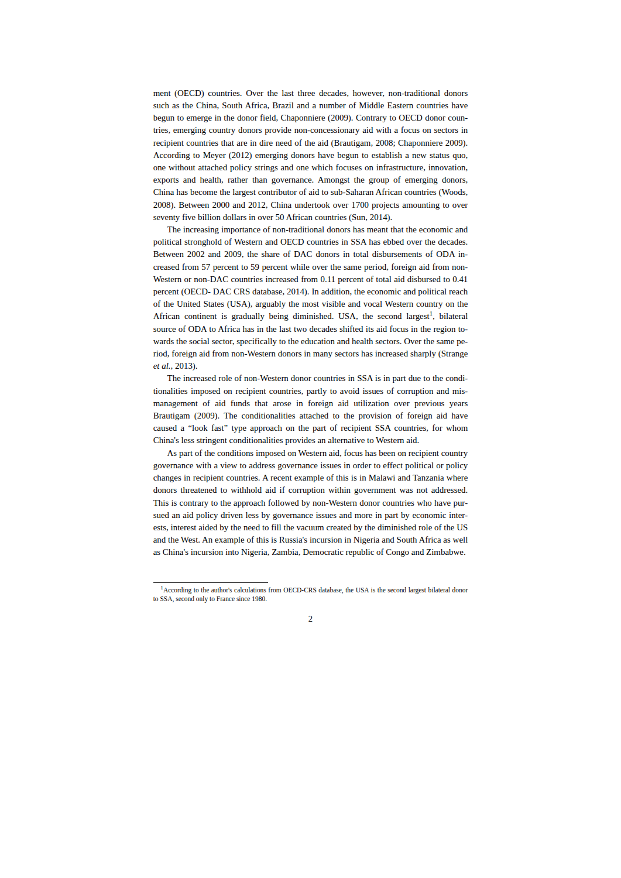ment (OECD) countries. Over the last three decades, however, non-traditional donors such as the China, South Africa, Brazil and a number of Middle Eastern countries have begun to emerge in the donor field, Chaponniere (2009). Contrary to OECD donor countries, emerging country donors provide non-concessionary aid with a focus on sectors in recipient countries that are in dire need of the aid (Brautigam, 2008; Chaponniere 2009). According to Meyer (2012) emerging donors have begun to establish a new status quo, one without attached policy strings and one which focuses on infrastructure, innovation, exports and health, rather than governance. Amongst the group of emerging donors, China has become the largest contributor of aid to sub-Saharan African countries (Woods, 2008). Between 2000 and 2012, China undertook over 1700 projects amounting to over seventy five billion dollars in over 50 African countries (Sun, 2014).
The increasing importance of non-traditional donors has meant that the economic and political stronghold of Western and OECD countries in SSA has ebbed over the decades. Between 2002 and 2009, the share of DAC donors in total disbursements of ODA increased from 57 percent to 59 percent while over the same period, foreign aid from non-Western or non-DAC countries increased from 0.11 percent of total aid disbursed to 0.41 percent (OECD- DAC CRS database, 2014). In addition, the economic and political reach of the United States (USA), arguably the most visible and vocal Western country on the African continent is gradually being diminished. USA, the second largest1, bilateral source of ODA to Africa has in the last two decades shifted its aid focus in the region towards the social sector, specifically to the education and health sectors. Over the same period, foreign aid from non-Western donors in many sectors has increased sharply (Strange et al., 2013).
The increased role of non-Western donor countries in SSA is in part due to the conditionalities imposed on recipient countries, partly to avoid issues of corruption and mismanagement of aid funds that arose in foreign aid utilization over previous years Brautigam (2009). The conditionalities attached to the provision of foreign aid have caused a “look fast” type approach on the part of recipient SSA countries, for whom China's less stringent conditionalities provides an alternative to Western aid.
As part of the conditions imposed on Western aid, focus has been on recipient country governance with a view to address governance issues in order to effect political or policy changes in recipient countries. A recent example of this is in Malawi and Tanzania where donors threatened to withhold aid if corruption within government was not addressed. This is contrary to the approach followed by non-Western donor countries who have pursued an aid policy driven less by governance issues and more in part by economic interests, interest aided by the need to fill the vacuum created by the diminished role of the US and the West. An example of this is Russia's incursion in Nigeria and South Africa as well as China's incursion into Nigeria, Zambia, Democratic republic of Congo and Zimbabwe.
1According to the author's calculations from OECD-CRS database, the USA is the second largest bilateral donor to SSA, second only to France since 1980.
2